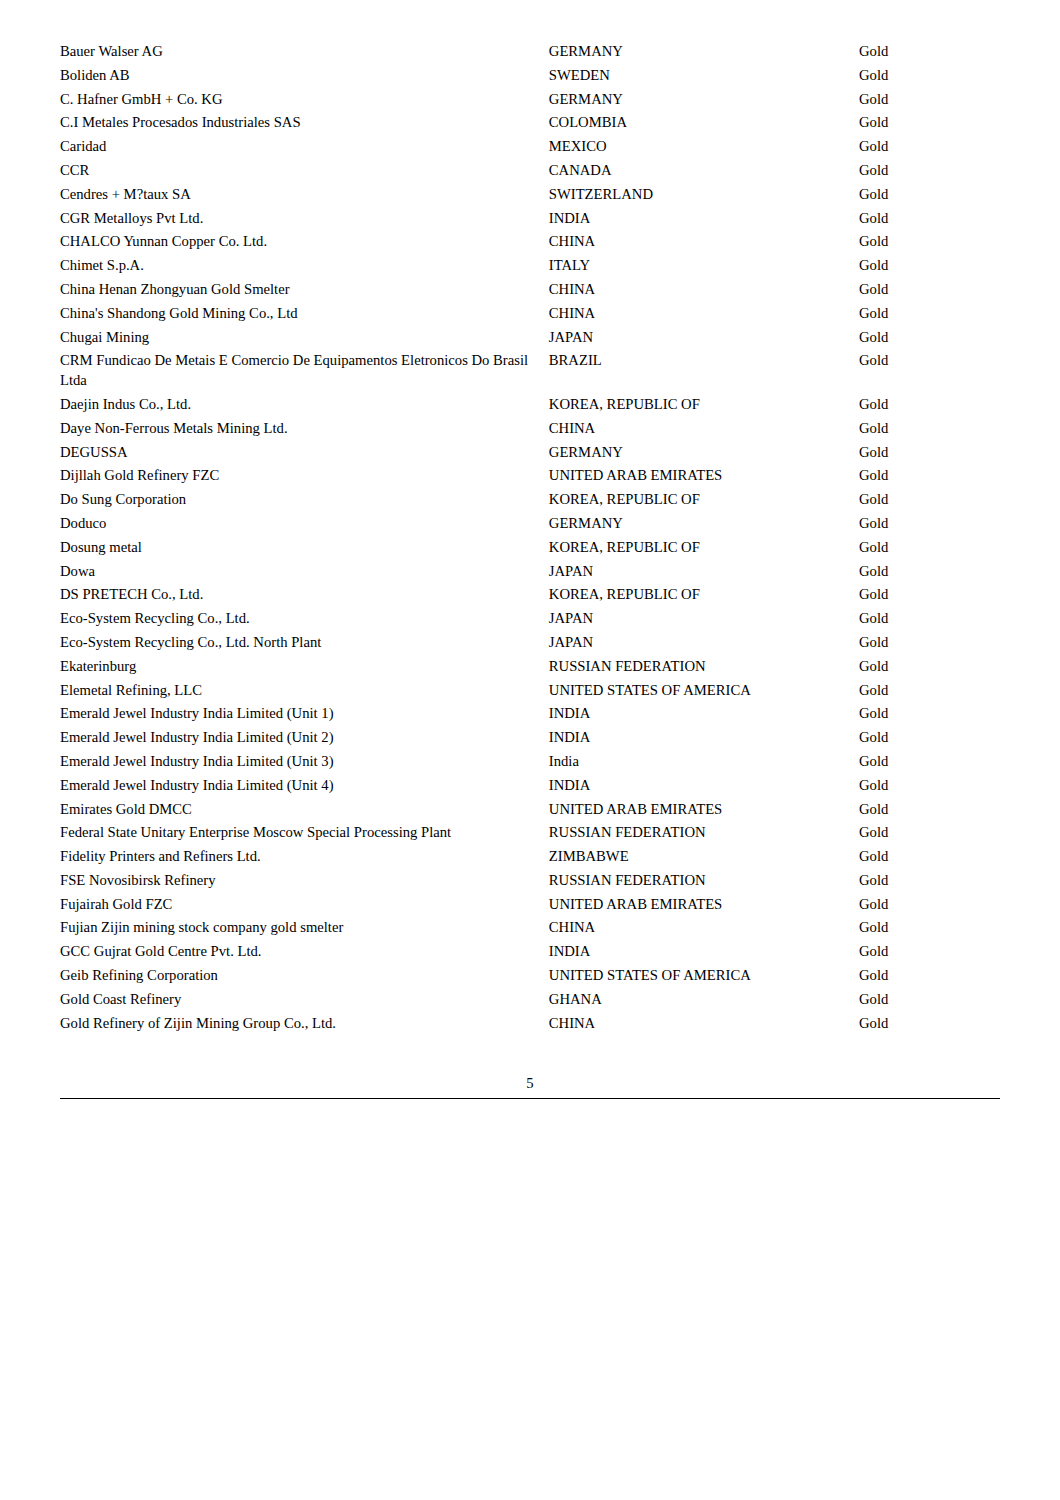| Bauer Walser AG | GERMANY | Gold |
| Boliden AB | SWEDEN | Gold |
| C. Hafner GmbH + Co. KG | GERMANY | Gold |
| C.I Metales Procesados Industriales SAS | COLOMBIA | Gold |
| Caridad | MEXICO | Gold |
| CCR | CANADA | Gold |
| Cendres + M?taux SA | SWITZERLAND | Gold |
| CGR Metalloys Pvt Ltd. | INDIA | Gold |
| CHALCO Yunnan Copper Co. Ltd. | CHINA | Gold |
| Chimet S.p.A. | ITALY | Gold |
| China Henan Zhongyuan Gold Smelter | CHINA | Gold |
| China's Shandong Gold Mining Co., Ltd | CHINA | Gold |
| Chugai Mining | JAPAN | Gold |
| CRM Fundicao De Metais E Comercio De Equipamentos Eletronicos Do Brasil Ltda | BRAZIL | Gold |
| Daejin Indus Co., Ltd. | KOREA, REPUBLIC OF | Gold |
| Daye Non-Ferrous Metals Mining Ltd. | CHINA | Gold |
| DEGUSSA | GERMANY | Gold |
| Dijllah Gold Refinery FZC | UNITED ARAB EMIRATES | Gold |
| Do Sung Corporation | KOREA, REPUBLIC OF | Gold |
| Doduco | GERMANY | Gold |
| Dosung metal | KOREA, REPUBLIC OF | Gold |
| Dowa | JAPAN | Gold |
| DS PRETECH Co., Ltd. | KOREA, REPUBLIC OF | Gold |
| Eco-System Recycling Co., Ltd. | JAPAN | Gold |
| Eco-System Recycling Co., Ltd. North Plant | JAPAN | Gold |
| Ekaterinburg | RUSSIAN FEDERATION | Gold |
| Elemetal Refining, LLC | UNITED STATES OF AMERICA | Gold |
| Emerald Jewel Industry India Limited (Unit 1) | INDIA | Gold |
| Emerald Jewel Industry India Limited (Unit 2) | INDIA | Gold |
| Emerald Jewel Industry India Limited (Unit 3) | India | Gold |
| Emerald Jewel Industry India Limited (Unit 4) | INDIA | Gold |
| Emirates Gold DMCC | UNITED ARAB EMIRATES | Gold |
| Federal State Unitary Enterprise Moscow Special Processing Plant | RUSSIAN FEDERATION | Gold |
| Fidelity Printers and Refiners Ltd. | ZIMBABWE | Gold |
| FSE Novosibirsk Refinery | RUSSIAN FEDERATION | Gold |
| Fujairah Gold FZC | UNITED ARAB EMIRATES | Gold |
| Fujian Zijin mining stock company gold smelter | CHINA | Gold |
| GCC Gujrat Gold Centre Pvt. Ltd. | INDIA | Gold |
| Geib Refining Corporation | UNITED STATES OF AMERICA | Gold |
| Gold Coast Refinery | GHANA | Gold |
| Gold Refinery of Zijin Mining Group Co., Ltd. | CHINA | Gold |
5